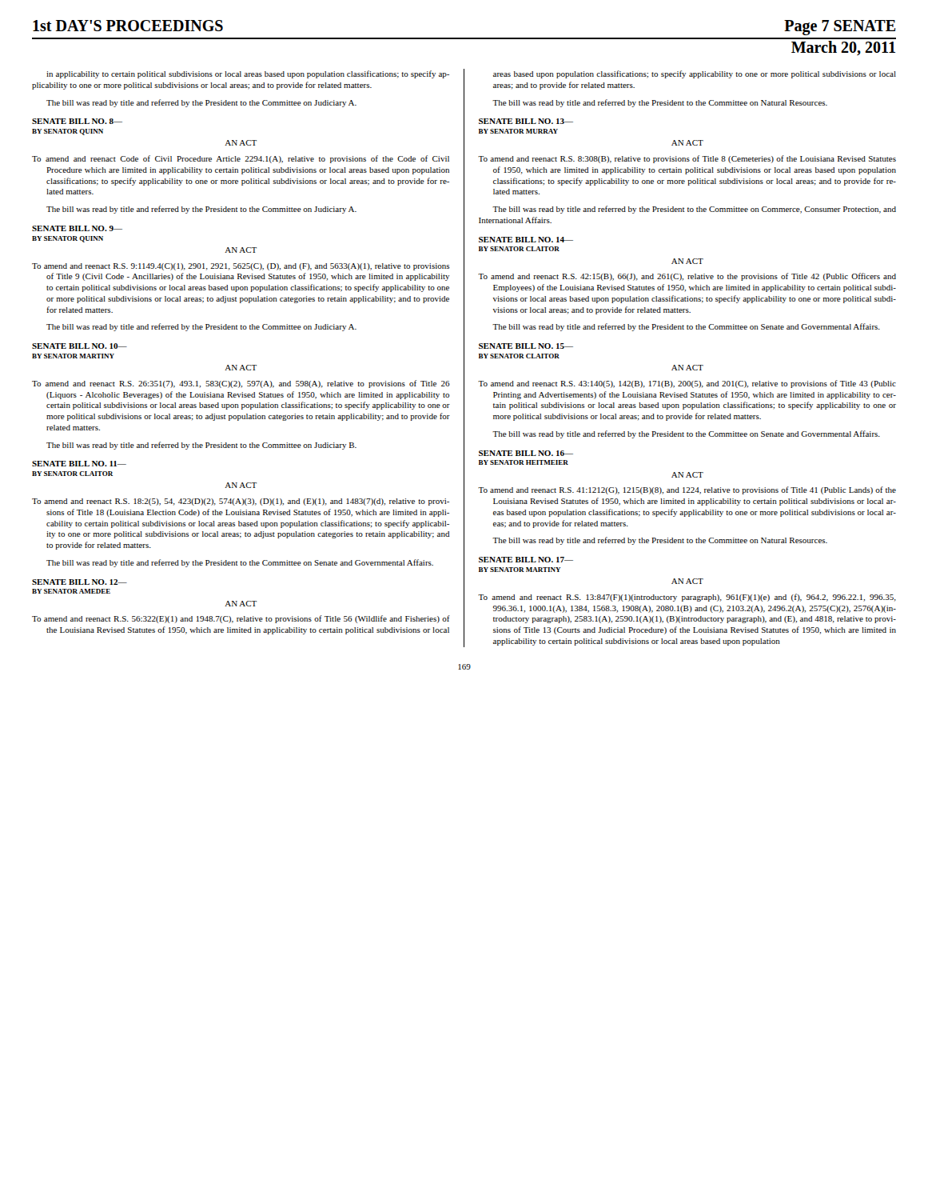1st DAY'S PROCEEDINGS
Page 7 SENATE
March 20, 2011
in applicability to certain political subdivisions or local areas based upon population classifications; to specify applicability to one or more political subdivisions or local areas; and to provide for related matters.
The bill was read by title and referred by the President to the Committee on Judiciary A.
SENATE BILL NO. 8—
BY SENATOR QUINN
AN ACT
To amend and reenact Code of Civil Procedure Article 2294.1(A), relative to provisions of the Code of Civil Procedure which are limited in applicability to certain political subdivisions or local areas based upon population classifications; to specify applicability to one or more political subdivisions or local areas; and to provide for related matters.
The bill was read by title and referred by the President to the Committee on Judiciary A.
SENATE BILL NO. 9—
BY SENATOR QUINN
AN ACT
To amend and reenact R.S. 9:1149.4(C)(1), 2901, 2921, 5625(C), (D), and (F), and 5633(A)(1), relative to provisions of Title 9 (Civil Code - Ancillaries) of the Louisiana Revised Statutes of 1950, which are limited in applicability to certain political subdivisions or local areas based upon population classifications; to specify applicability to one or more political subdivisions or local areas; to adjust population categories to retain applicability; and to provide for related matters.
The bill was read by title and referred by the President to the Committee on Judiciary A.
SENATE BILL NO. 10—
BY SENATOR MARTINY
AN ACT
To amend and reenact R.S. 26:351(7), 493.1, 583(C)(2), 597(A), and 598(A), relative to provisions of Title 26 (Liquors - Alcoholic Beverages) of the Louisiana Revised Statues of 1950, which are limited in applicability to certain political subdivisions or local areas based upon population classifications; to specify applicability to one or more political subdivisions or local areas; to adjust population categories to retain applicability; and to provide for related matters.
The bill was read by title and referred by the President to the Committee on Judiciary B.
SENATE BILL NO. 11—
BY SENATOR CLAITOR
AN ACT
To amend and reenact R.S. 18:2(5), 54, 423(D)(2), 574(A)(3), (D)(1), and (E)(1), and 1483(7)(d), relative to provisions of Title 18 (Louisiana Election Code) of the Louisiana Revised Statutes of 1950, which are limited in applicability to certain political subdivisions or local areas based upon population classifications; to specify applicability to one or more political subdivisions or local areas; to adjust population categories to retain applicability; and to provide for related matters.
The bill was read by title and referred by the President to the Committee on Senate and Governmental Affairs.
SENATE BILL NO. 12—
BY SENATOR AMEDEE
AN ACT
To amend and reenact R.S. 56:322(E)(1) and 1948.7(C), relative to provisions of Title 56 (Wildlife and Fisheries) of the Louisiana Revised Statutes of 1950, which are limited in applicability to certain political subdivisions or local areas based upon population classifications; to specify applicability to one or more political subdivisions or local areas; and to provide for related matters.
The bill was read by title and referred by the President to the Committee on Natural Resources.
SENATE BILL NO. 13—
BY SENATOR MURRAY
AN ACT
To amend and reenact R.S. 8:308(B), relative to provisions of Title 8 (Cemeteries) of the Louisiana Revised Statutes of 1950, which are limited in applicability to certain political subdivisions or local areas based upon population classifications; to specify applicability to one or more political subdivisions or local areas; and to provide for related matters.
The bill was read by title and referred by the President to the Committee on Commerce, Consumer Protection, and International Affairs.
SENATE BILL NO. 14—
BY SENATOR CLAITOR
AN ACT
To amend and reenact R.S. 42:15(B), 66(J), and 261(C), relative to the provisions of Title 42 (Public Officers and Employees) of the Louisiana Revised Statutes of 1950, which are limited in applicability to certain political subdivisions or local areas based upon population classifications; to specify applicability to one or more political subdivisions or local areas; and to provide for related matters.
The bill was read by title and referred by the President to the Committee on Senate and Governmental Affairs.
SENATE BILL NO. 15—
BY SENATOR CLAITOR
AN ACT
To amend and reenact R.S. 43:140(5), 142(B), 171(B), 200(5), and 201(C), relative to provisions of Title 43 (Public Printing and Advertisements) of the Louisiana Revised Statutes of 1950, which are limited in applicability to certain political subdivisions or local areas based upon population classifications; to specify applicability to one or more political subdivisions or local areas; and to provide for related matters.
The bill was read by title and referred by the President to the Committee on Senate and Governmental Affairs.
SENATE BILL NO. 16—
BY SENATOR HEITMEIER
AN ACT
To amend and reenact R.S. 41:1212(G), 1215(B)(8), and 1224, relative to provisions of Title 41 (Public Lands) of the Louisiana Revised Statutes of 1950, which are limited in applicability to certain political subdivisions or local areas based upon population classifications; to specify applicability to one or more political subdivisions or local areas; and to provide for related matters.
The bill was read by title and referred by the President to the Committee on Natural Resources.
SENATE BILL NO. 17—
BY SENATOR MARTINY
AN ACT
To amend and reenact R.S. 13:847(F)(1)(introductory paragraph), 961(F)(1)(e) and (f), 964.2, 996.22.1, 996.35, 996.36.1, 1000.1(A), 1384, 1568.3, 1908(A), 2080.1(B) and (C), 2103.2(A), 2496.2(A), 2575(C)(2), 2576(A)(introductory paragraph), 2583.1(A), 2590.1(A)(1), (B)(introductory paragraph), and (E), and 4818, relative to provisions of Title 13 (Courts and Judicial Procedure) of the Louisiana Revised Statutes of 1950, which are limited in applicability to certain political subdivisions or local areas based upon population
169